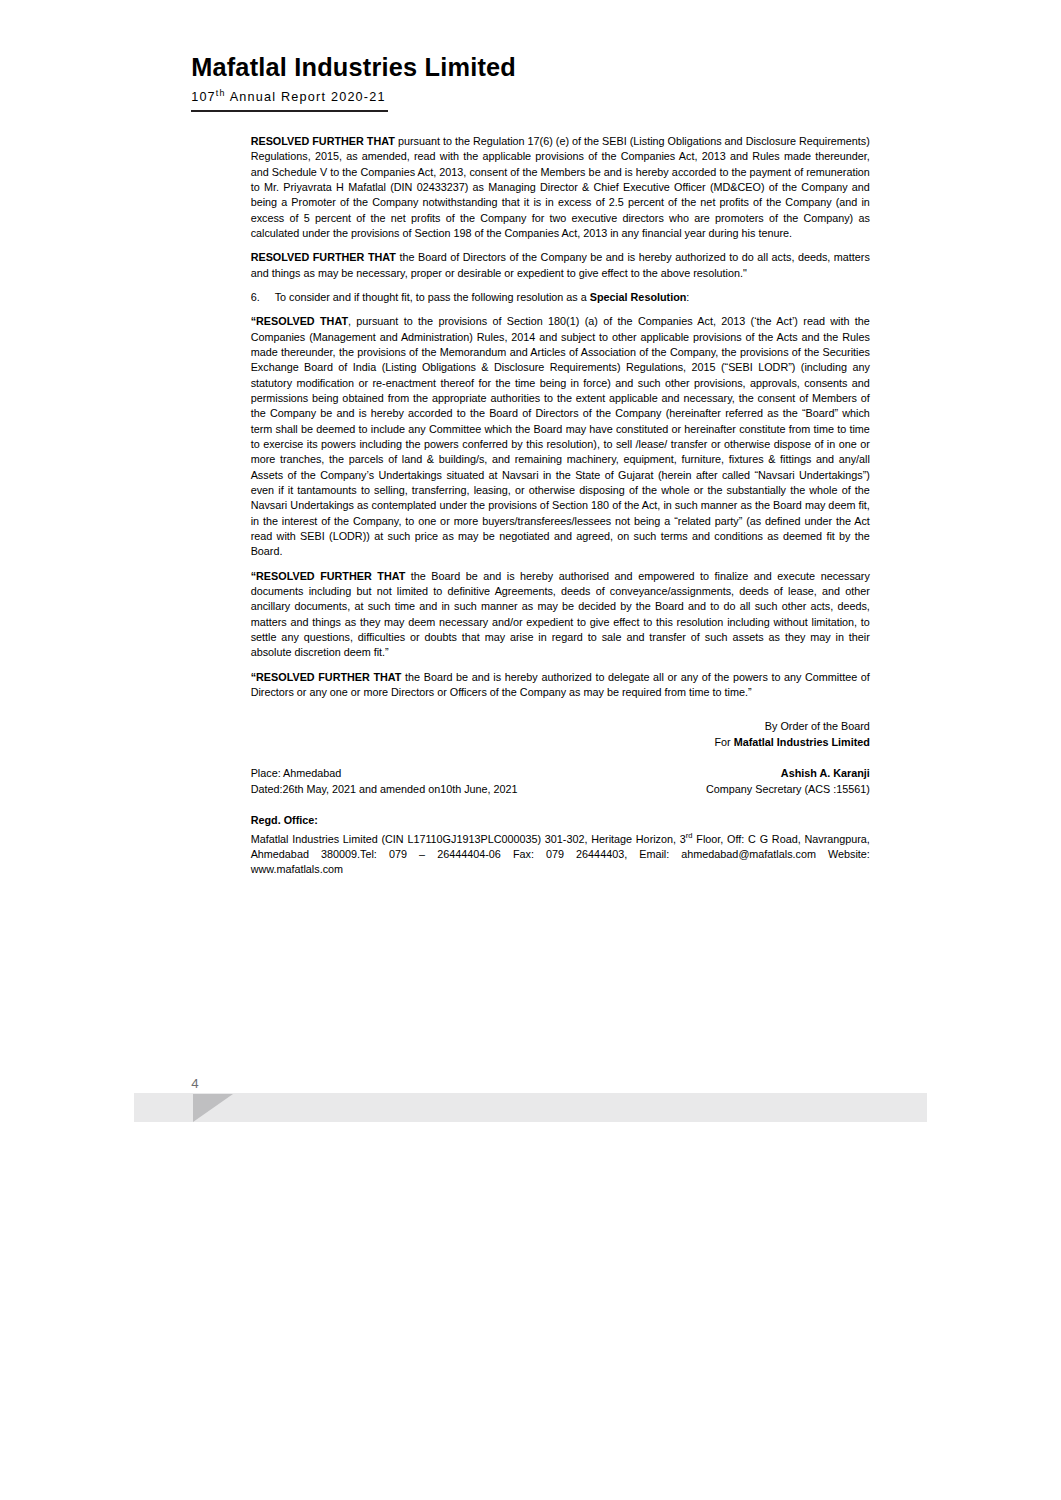Mafatlal Industries Limited
107th Annual Report 2020-21
RESOLVED FURTHER THAT pursuant to the Regulation 17(6) (e) of the SEBI (Listing Obligations and Disclosure Requirements) Regulations, 2015, as amended, read with the applicable provisions of the Companies Act, 2013 and Rules made thereunder, and Schedule V to the Companies Act, 2013, consent of the Members be and is hereby accorded to the payment of remuneration to Mr. Priyavrata H Mafatlal (DIN 02433237) as Managing Director & Chief Executive Officer (MD&CEO) of the Company and being a Promoter of the Company notwithstanding that it is in excess of 2.5 percent of the net profits of the Company (and in excess of 5 percent of the net profits of the Company for two executive directors who are promoters of the Company) as calculated under the provisions of Section 198 of the Companies Act, 2013 in any financial year during his tenure.
RESOLVED FURTHER THAT the Board of Directors of the Company be and is hereby authorized to do all acts, deeds, matters and things as may be necessary, proper or desirable or expedient to give effect to the above resolution."
6.
To consider and if thought fit, to pass the following resolution as a Special Resolution:
“RESOLVED THAT, pursuant to the provisions of Section 180(1) (a) of the Companies Act, 2013 (‘the Act’) read with the Companies (Management and Administration) Rules, 2014 and subject to other applicable provisions of the Acts and the Rules made thereunder, the provisions of the Memorandum and Articles of Association of the Company, the provisions of the Securities Exchange Board of India (Listing Obligations & Disclosure Requirements) Regulations, 2015 (“SEBI LODR”) (including any statutory modification or re-enactment thereof for the time being in force) and such other provisions, approvals, consents and permissions being obtained from the appropriate authorities to the extent applicable and necessary, the consent of Members of the Company be and is hereby accorded to the Board of Directors of the Company (hereinafter referred as the “Board” which term shall be deemed to include any Committee which the Board may have constituted or hereinafter constitute from time to time to exercise its powers including the powers conferred by this resolution), to sell /lease/ transfer or otherwise dispose of in one or more tranches, the parcels of land & building/s, and remaining machinery, equipment, furniture, fixtures & fittings and any/all Assets of the Company’s Undertakings situated at Navsari in the State of Gujarat (herein after called “Navsari Undertakings”) even if it tantamounts to selling, transferring, leasing, or otherwise disposing of the whole or the substantially the whole of the Navsari Undertakings as contemplated under the provisions of Section 180 of the Act, in such manner as the Board may deem fit, in the interest of the Company, to one or more buyers/transferees/lessees not being a “related party” (as defined under the Act read with SEBI (LODR)) at such price as may be negotiated and agreed, on such terms and conditions as deemed fit by the Board.
“RESOLVED FURTHER THAT the Board be and is hereby authorised and empowered to finalize and execute necessary documents including but not limited to definitive Agreements, deeds of conveyance/assignments, deeds of lease, and other ancillary documents, at such time and in such manner as may be decided by the Board and to do all such other acts, deeds, matters and things as they may deem necessary and/or expedient to give effect to this resolution including without limitation, to settle any questions, difficulties or doubts that may arise in regard to sale and transfer of such assets as they may in their absolute discretion deem fit.”
“RESOLVED FURTHER THAT the Board be and is hereby authorized to delegate all or any of the powers to any Committee of Directors or any one or more Directors or Officers of the Company as may be required from time to time.”
By Order of the Board
For Mafatlal Industries Limited
Place: Ahmedabad
Dated:26th May, 2021 and amended on10th June, 2021
Ashish A. Karanji
Company Secretary (ACS :15561)
Regd. Office:
Mafatlal Industries Limited (CIN L17110GJ1913PLC000035) 301-302, Heritage Horizon, 3rd Floor, Off: C G Road, Navrangpura, Ahmedabad 380009.Tel: 079 – 26444404-06 Fax: 079 26444403, Email: ahmedabad@mafatlals.com Website: www.mafatlals.com
4